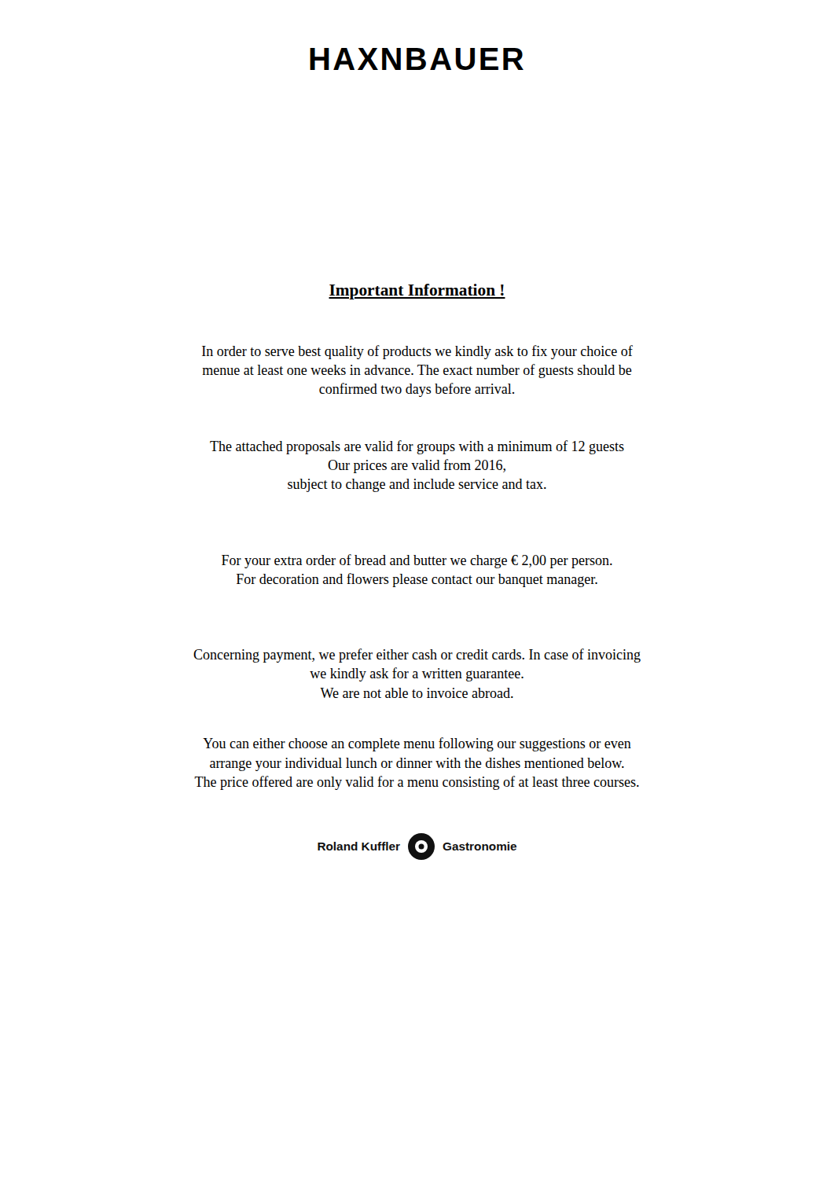HAXNBAUER
Important Information !
In order to serve best quality of products we kindly ask to fix your choice of
menue at least one weeks in advance. The exact number of guests should be
confirmed two days before arrival.
The attached proposals are valid for groups with a minimum of 12 guests
Our prices are valid from 2016,
subject to change and include service and tax.
For your extra order of bread and butter we charge € 2,00 per person.
For decoration and flowers please contact our banquet manager.
Concerning payment, we prefer either cash or credit cards. In case of invoicing
we kindly ask for a written guarantee.
We are not able to invoice abroad.
You can either choose an complete menu following our suggestions or even
arrange your individual lunch or dinner with the dishes mentioned below.
The price offered are only valid for a menu consisting of at least three courses.
Roland Kuffler Gastronomie